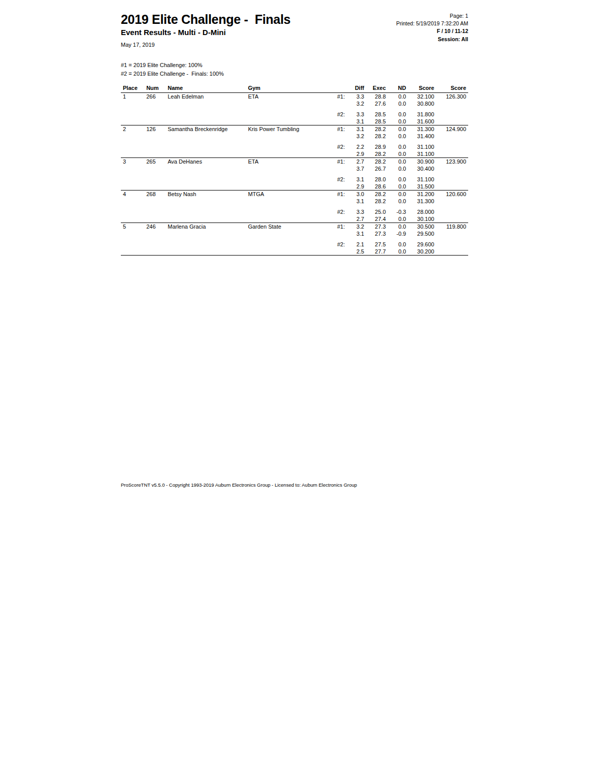Page: 1
Printed: 5/19/2019 7:32:20 AM
F / 10 / 11-12
Session: All
2019 Elite Challenge - Finals
Event Results - Multi - D-Mini
May 17, 2019
#1 = 2019 Elite Challenge: 100%
#2 = 2019 Elite Challenge - Finals: 100%
| Place | Num | Name | Gym | | Diff | Exec | ND | Score | Score |
| --- | --- | --- | --- | --- | --- | --- | --- | --- | --- |
| 1 | 266 | Leah Edelman | ETA | #1: | 3.3 | 28.8 | 0.0 | 32.100 | 126.300 |
| | | | | | 3.2 | 27.6 | 0.0 | 30.800 | |
| | | | | #2: | 3.3 | 28.5 | 0.0 | 31.800 | |
| | | | | | 3.1 | 28.5 | 0.0 | 31.600 | |
| 2 | 126 | Samantha Breckenridge | Kris Power Tumbling | #1: | 3.1 | 28.2 | 0.0 | 31.300 | 124.900 |
| | | | | | 3.2 | 28.2 | 0.0 | 31.400 | |
| | | | | #2: | 2.2 | 28.9 | 0.0 | 31.100 | |
| | | | | | 2.9 | 28.2 | 0.0 | 31.100 | |
| 3 | 265 | Ava DeHanes | ETA | #1: | 2.7 | 28.2 | 0.0 | 30.900 | 123.900 |
| | | | | | 3.7 | 26.7 | 0.0 | 30.400 | |
| | | | | #2: | 3.1 | 28.0 | 0.0 | 31.100 | |
| | | | | | 2.9 | 28.6 | 0.0 | 31.500 | |
| 4 | 268 | Betsy Nash | MTGA | #1: | 3.0 | 28.2 | 0.0 | 31.200 | 120.600 |
| | | | | | 3.1 | 28.2 | 0.0 | 31.300 | |
| | | | | #2: | 3.3 | 25.0 | -0.3 | 28.000 | |
| | | | | | 2.7 | 27.4 | 0.0 | 30.100 | |
| 5 | 246 | Marlena Gracia | Garden State | #1: | 3.2 | 27.3 | 0.0 | 30.500 | 119.800 |
| | | | | | 3.1 | 27.3 | -0.9 | 29.500 | |
| | | | | #2: | 2.1 | 27.5 | 0.0 | 29.600 | |
| | | | | | 2.5 | 27.7 | 0.0 | 30.200 | |
ProScoreTNT v5.5.0 - Copyright 1993-2019 Auburn Electronics Group - Licensed to: Auburn Electronics Group